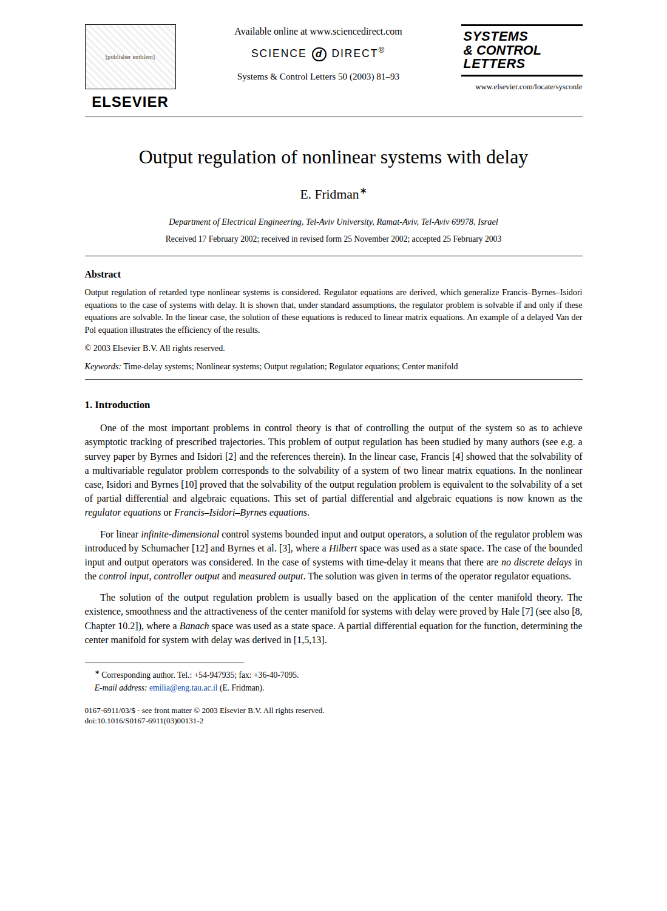[publisher emblem]
ELSEVIER
Available online at www.sciencedirect.com
SCIENCE d DIRECT®
Systems & Control Letters 50 (2003) 81–93
SYSTEMS
& CONTROL
LETTERS
www.elsevier.com/locate/sysconle
Output regulation of nonlinear systems with delay
E. Fridman∗
Department of Electrical Engineering, Tel-Aviv University, Ramat-Aviv, Tel-Aviv 69978, Israel
Received 17 February 2002; received in revised form 25 November 2002; accepted 25 February 2003
Abstract
Output regulation of retarded type nonlinear systems is considered. Regulator equations are derived, which generalize Francis–Byrnes–Isidori equations to the case of systems with delay. It is shown that, under standard assumptions, the regulator problem is solvable if and only if these equations are solvable. In the linear case, the solution of these equations is reduced to linear matrix equations. An example of a delayed Van der Pol equation illustrates the efficiency of the results.
© 2003 Elsevier B.V. All rights reserved.
Keywords: Time-delay systems; Nonlinear systems; Output regulation; Regulator equations; Center manifold
1. Introduction
One of the most important problems in control theory is that of controlling the output of the system so as to achieve asymptotic tracking of prescribed trajectories. This problem of output regulation has been studied by many authors (see e.g. a survey paper by Byrnes and Isidori [2] and the references therein). In the linear case, Francis [4] showed that the solvability of a multivariable regulator problem corresponds to the solvability of a system of two linear matrix equations. In the nonlinear case, Isidori and Byrnes [10] proved that the solvability of the output regulation problem is equivalent to the solvability of a set of partial differential and algebraic equations. This set of partial differential and algebraic equations is now known as the regulator equations or Francis–Isidori–Byrnes equations.
For linear infinite-dimensional control systems bounded input and output operators, a solution of the regulator problem was introduced by Schumacher [12] and Byrnes et al. [3], where a Hilbert space was used as a state space. The case of the bounded input and output operators was considered. In the case of systems with time-delay it means that there are no discrete delays in the control input, controller output and measured output. The solution was given in terms of the operator regulator equations.
The solution of the output regulation problem is usually based on the application of the center manifold theory. The existence, smoothness and the attractiveness of the center manifold for systems with delay were proved by Hale [7] (see also [8, Chapter 10.2]), where a Banach space was used as a state space. A partial differential equation for the function, determining the center manifold for system with delay was derived in [1,5,13].
∗ Corresponding author. Tel.: +54-947935; fax: +36-40-7095.
E-mail address: emilia@eng.tau.ac.il (E. Fridman).
0167-6911/03/$ - see front matter © 2003 Elsevier B.V. All rights reserved.
doi:10.1016/S0167-6911(03)00131-2